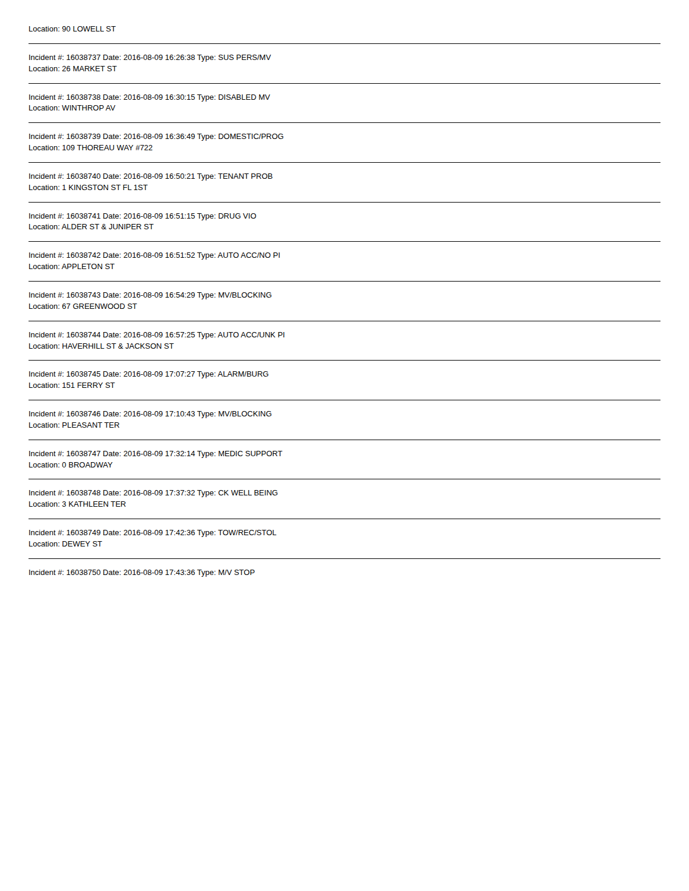Location: 90 LOWELL ST
Incident #: 16038737 Date: 2016-08-09 16:26:38 Type: SUS PERS/MV
Location: 26 MARKET ST
Incident #: 16038738 Date: 2016-08-09 16:30:15 Type: DISABLED MV
Location: WINTHROP AV
Incident #: 16038739 Date: 2016-08-09 16:36:49 Type: DOMESTIC/PROG
Location: 109 THOREAU WAY #722
Incident #: 16038740 Date: 2016-08-09 16:50:21 Type: TENANT PROB
Location: 1 KINGSTON ST FL 1ST
Incident #: 16038741 Date: 2016-08-09 16:51:15 Type: DRUG VIO
Location: ALDER ST & JUNIPER ST
Incident #: 16038742 Date: 2016-08-09 16:51:52 Type: AUTO ACC/NO PI
Location: APPLETON ST
Incident #: 16038743 Date: 2016-08-09 16:54:29 Type: MV/BLOCKING
Location: 67 GREENWOOD ST
Incident #: 16038744 Date: 2016-08-09 16:57:25 Type: AUTO ACC/UNK PI
Location: HAVERHILL ST & JACKSON ST
Incident #: 16038745 Date: 2016-08-09 17:07:27 Type: ALARM/BURG
Location: 151 FERRY ST
Incident #: 16038746 Date: 2016-08-09 17:10:43 Type: MV/BLOCKING
Location: PLEASANT TER
Incident #: 16038747 Date: 2016-08-09 17:32:14 Type: MEDIC SUPPORT
Location: 0 BROADWAY
Incident #: 16038748 Date: 2016-08-09 17:37:32 Type: CK WELL BEING
Location: 3 KATHLEEN TER
Incident #: 16038749 Date: 2016-08-09 17:42:36 Type: TOW/REC/STOL
Location: DEWEY ST
Incident #: 16038750 Date: 2016-08-09 17:43:36 Type: M/V STOP